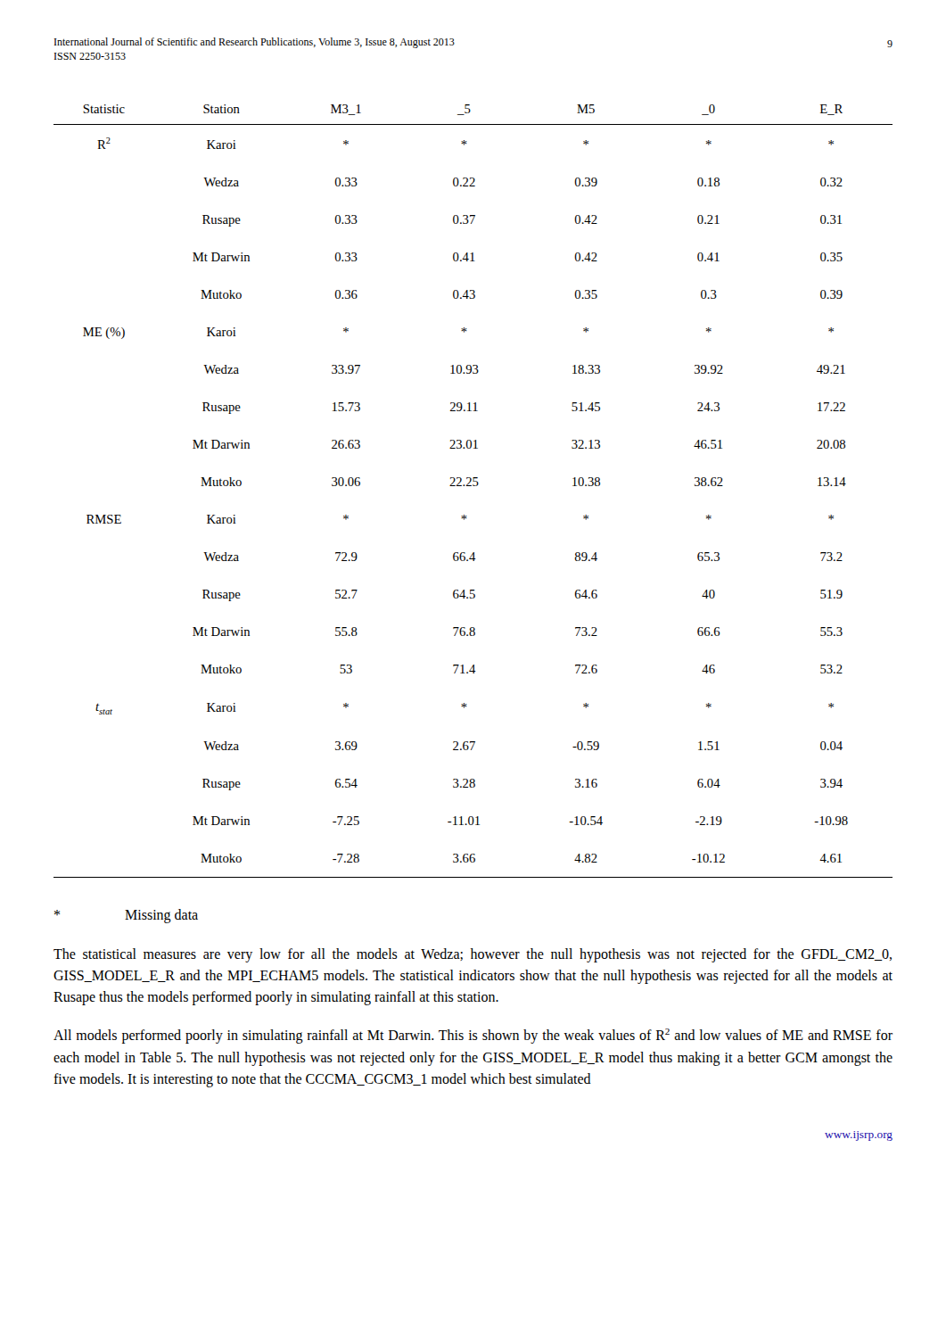International Journal of Scientific and Research Publications, Volume 3, Issue 8, August 2013
ISSN 2250-3153
9
| Statistic | Station | M3_1 | _5 | M5 | _0 | E_R |
| --- | --- | --- | --- | --- | --- | --- |
| R 2 | Karoi | * | * | * | * | * |
| | Wedza | 0.33 | 0.22 | 0.39 | 0.18 | 0.32 |
| | Rusape | 0.33 | 0.37 | 0.42 | 0.21 | 0.31 |
| | Mt Darwin | 0.33 | 0.41 | 0.42 | 0.41 | 0.35 |
| | Mutoko | 0.36 | 0.43 | 0.35 | 0.3 | 0.39 |
| ME (%) | Karoi | * | * | * | * | * |
| | Wedza | 33.97 | 10.93 | 18.33 | 39.92 | 49.21 |
| | Rusape | 15.73 | 29.11 | 51.45 | 24.3 | 17.22 |
| | Mt Darwin | 26.63 | 23.01 | 32.13 | 46.51 | 20.08 |
| | Mutoko | 30.06 | 22.25 | 10.38 | 38.62 | 13.14 |
| RMSE | Karoi | * | * | * | * | * |
| | Wedza | 72.9 | 66.4 | 89.4 | 65.3 | 73.2 |
| | Rusape | 52.7 | 64.5 | 64.6 | 40 | 51.9 |
| | Mt Darwin | 55.8 | 76.8 | 73.2 | 66.6 | 55.3 |
| | Mutoko | 53 | 71.4 | 72.6 | 46 | 53.2 |
| t stat | Karoi | * | * | * | * | * |
| | Wedza | 3.69 | 2.67 | -0.59 | 1.51 | 0.04 |
| | Rusape | 6.54 | 3.28 | 3.16 | 6.04 | 3.94 |
| | Mt Darwin | -7.25 | -11.01 | -10.54 | -2.19 | -10.98 |
| | Mutoko | -7.28 | 3.66 | 4.82 | -10.12 | 4.61 |
*Missing data
The statistical measures are very low for all the models at Wedza; however the null hypothesis was not rejected for the GFDL_CM2_0, GISS_MODEL_E_R and the MPI_ECHAM5 models. The statistical indicators show that the null hypothesis was rejected for all the models at Rusape thus the models performed poorly in simulating rainfall at this station.
All models performed poorly in simulating rainfall at Mt Darwin. This is shown by the weak values of R2 and low values of ME and RMSE for each model in Table 5. The null hypothesis was not rejected only for the GISS_MODEL_E_R model thus making it a better GCM amongst the five models. It is interesting to note that the CCCMA_CGCM3_1 model which best simulated
www.ijsrp.org